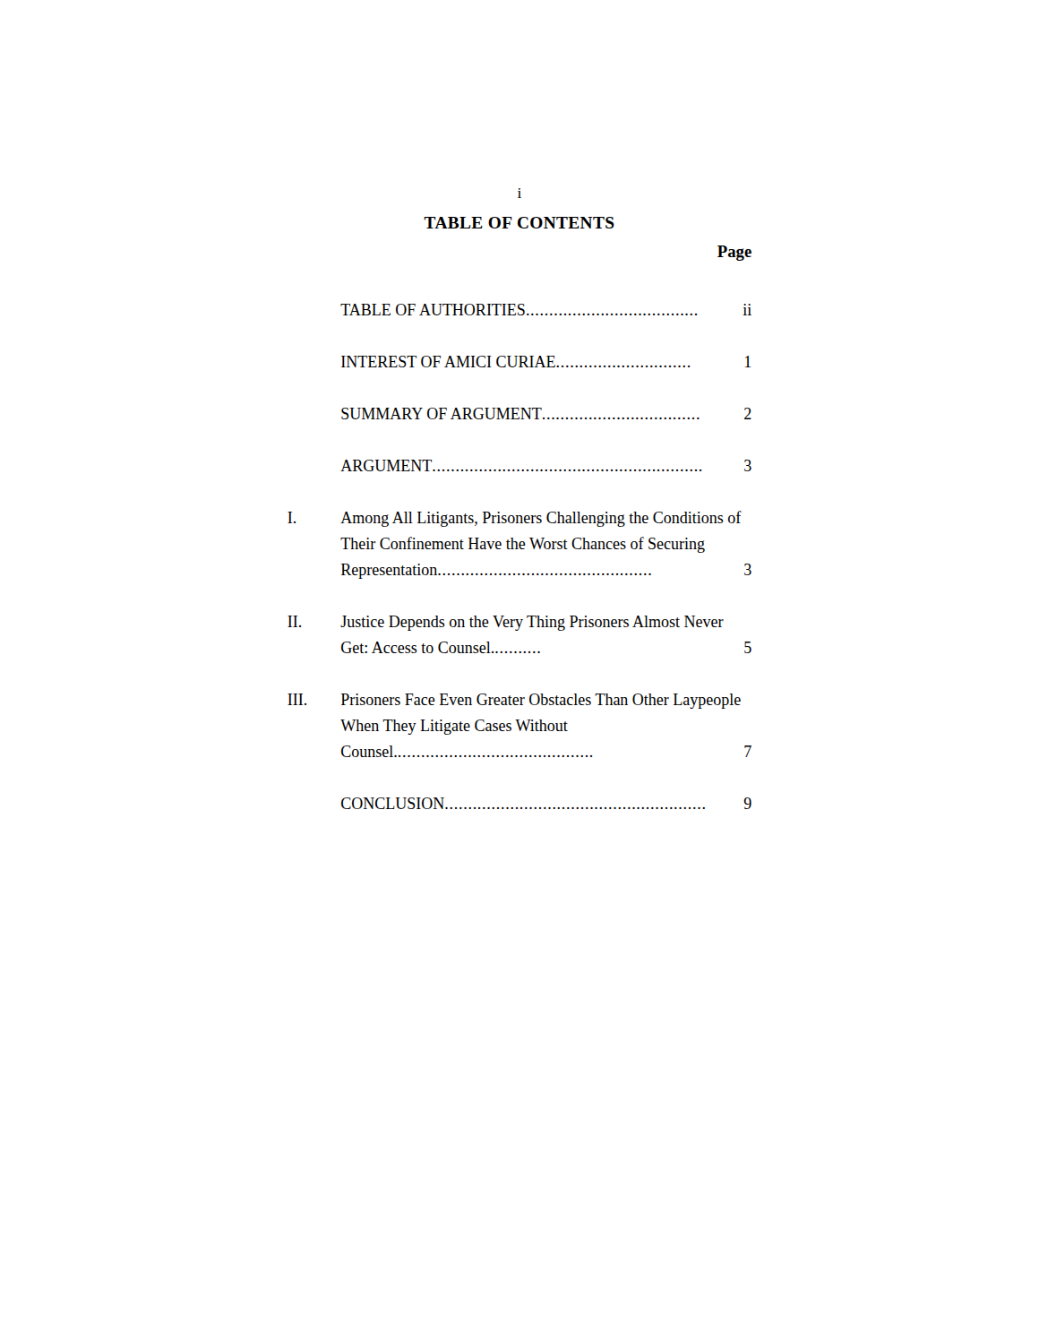i
TABLE OF CONTENTS
Page
| | TABLE OF AUTHORITIES ..................................... ii |
| | INTEREST OF AMICI CURIAE ............................. 1 |
| | SUMMARY OF ARGUMENT .................................. 2 |
| | ARGUMENT .......................................................... 3 |
| I. | Among All Litigants, Prisoners Challenging the Conditions of Their Confinement Have the Worst Chances of Securing Representation .............................................. 3 |
| II. | Justice Depends on the Very Thing Prisoners Almost Never Get: Access to Counsel. .......... 5 |
| III. | Prisoners Face Even Greater Obstacles Than Other Laypeople When They Litigate Cases Without Counsel. .......................................... 7 |
| | CONCLUSION ........................................................ 9 |